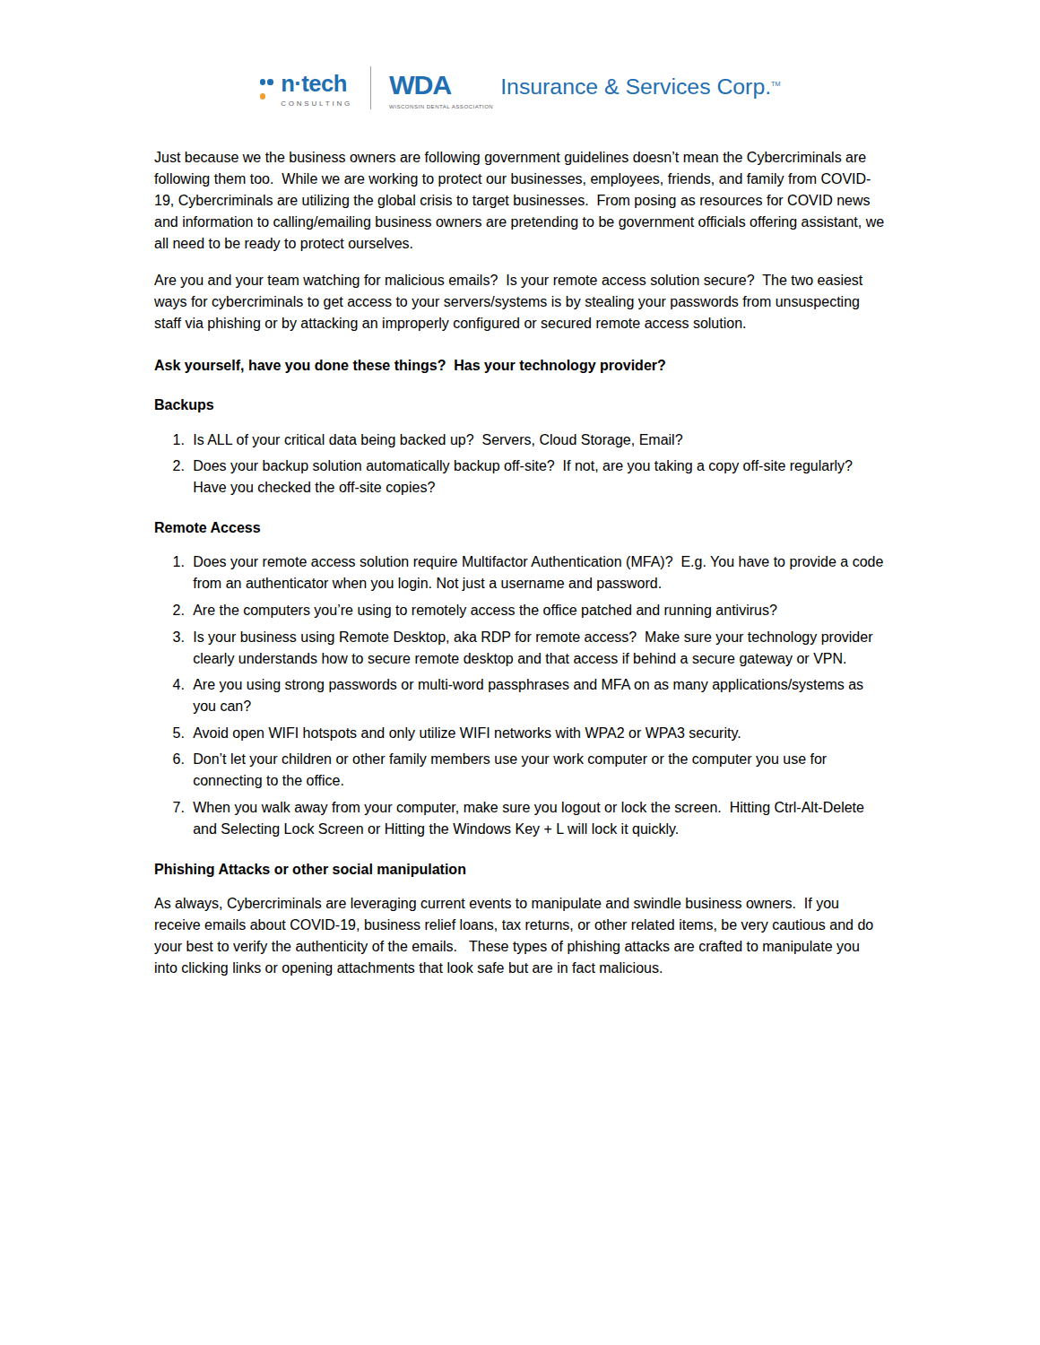n·tech Consulting
WDAWisconsin Dental Association Insurance & Services Corp.TM
Just because we the business owners are following government guidelines doesn’t mean the Cybercriminals are following them too. While we are working to protect our businesses, employees, friends, and family from COVID-19, Cybercriminals are utilizing the global crisis to target businesses. From posing as resources for COVID news and information to calling/emailing business owners are pretending to be government officials offering assistant, we all need to be ready to protect ourselves.
Are you and your team watching for malicious emails? Is your remote access solution secure? The two easiest ways for cybercriminals to get access to your servers/systems is by stealing your passwords from unsuspecting staff via phishing or by attacking an improperly configured or secured remote access solution.
Ask yourself, have you done these things? Has your technology provider?
Backups
Is ALL of your critical data being backed up? Servers, Cloud Storage, Email?
Does your backup solution automatically backup off-site? If not, are you taking a copy off-site regularly? Have you checked the off-site copies?
Remote Access
Does your remote access solution require Multifactor Authentication (MFA)? E.g. You have to provide a code from an authenticator when you login. Not just a username and password.
Are the computers you’re using to remotely access the office patched and running antivirus?
Is your business using Remote Desktop, aka RDP for remote access? Make sure your technology provider clearly understands how to secure remote desktop and that access if behind a secure gateway or VPN.
Are you using strong passwords or multi-word passphrases and MFA on as many applications/systems as you can?
Avoid open WIFI hotspots and only utilize WIFI networks with WPA2 or WPA3 security.
Don’t let your children or other family members use your work computer or the computer you use for connecting to the office.
When you walk away from your computer, make sure you logout or lock the screen. Hitting Ctrl-Alt-Delete and Selecting Lock Screen or Hitting the Windows Key + L will lock it quickly.
Phishing Attacks or other social manipulation
As always, Cybercriminals are leveraging current events to manipulate and swindle business owners. If you receive emails about COVID-19, business relief loans, tax returns, or other related items, be very cautious and do your best to verify the authenticity of the emails. These types of phishing attacks are crafted to manipulate you into clicking links or opening attachments that look safe but are in fact malicious.